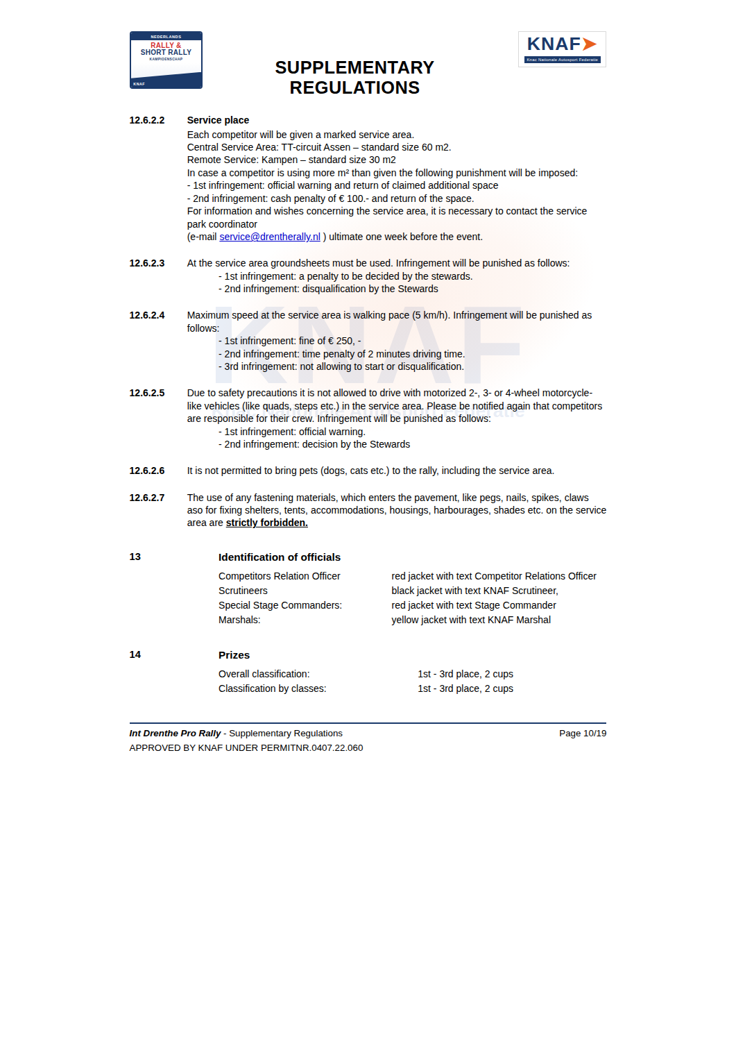KNAF
Knac Nationale Autosport Federatie
NEDERLANDS
RALLY &
SHORT RALLY
KAMPIOENSCHAP
KNAF
SUPPLEMENTARY REGULATIONS
KNAF➤
Knac Nationale Autosport Federatie
12.6.2.2
Service place
Each competitor will be given a marked service area.
Central Service Area: TT-circuit Assen – standard size 60 m2.
Remote Service: Kampen – standard size 30 m2
In case a competitor is using more m² than given the following punishment will be imposed:
- 1st infringement: official warning and return of claimed additional space
- 2nd infringement: cash penalty of € 100.- and return of the space.
For information and wishes concerning the service area, it is necessary to contact the service park coordinator
(e-mail service@drentherally.nl ) ultimate one week before the event.
12.6.2.3
At the service area groundsheets must be used. Infringement will be punished as follows:
- 1st infringement: a penalty to be decided by the stewards.
- 2nd infringement: disqualification by the Stewards
12.6.2.4
Maximum speed at the service area is walking pace (5 km/h). Infringement will be punished as follows:
- 1st infringement: fine of € 250, -
- 2nd infringement: time penalty of 2 minutes driving time.
- 3rd infringement: not allowing to start or disqualification.
12.6.2.5
Due to safety precautions it is not allowed to drive with motorized 2-, 3- or 4-wheel motorcycle-like vehicles (like quads, steps etc.) in the service area. Please be notified again that competitors are responsible for their crew. Infringement will be punished as follows:
- 1st infringement: official warning.
- 2nd infringement: decision by the Stewards
12.6.2.6
It is not permitted to bring pets (dogs, cats etc.) to the rally, including the service area.
12.6.2.7
The use of any fastening materials, which enters the pavement, like pegs, nails, spikes, claws aso for fixing shelters, tents, accommodations, housings, harbourages, shades etc. on the service area are strictly forbidden.
13
Identification of officials
| Competitors Relation Officer | red jacket with text Competitor Relations Officer |
| Scrutineers | black jacket with text KNAF Scrutineer, |
| Special Stage Commanders: | red jacket with text Stage Commander |
| Marshals: | yellow jacket with text KNAF Marshal |
14
Prizes
| Overall classification: | 1st - 3rd place, 2 cups |
| Classification by classes: | 1st - 3rd place, 2 cups |
Int Drenthe Pro Rally - Supplementary Regulations
Page 10/19
APPROVED BY KNAF UNDER PERMITNR.0407.22.060